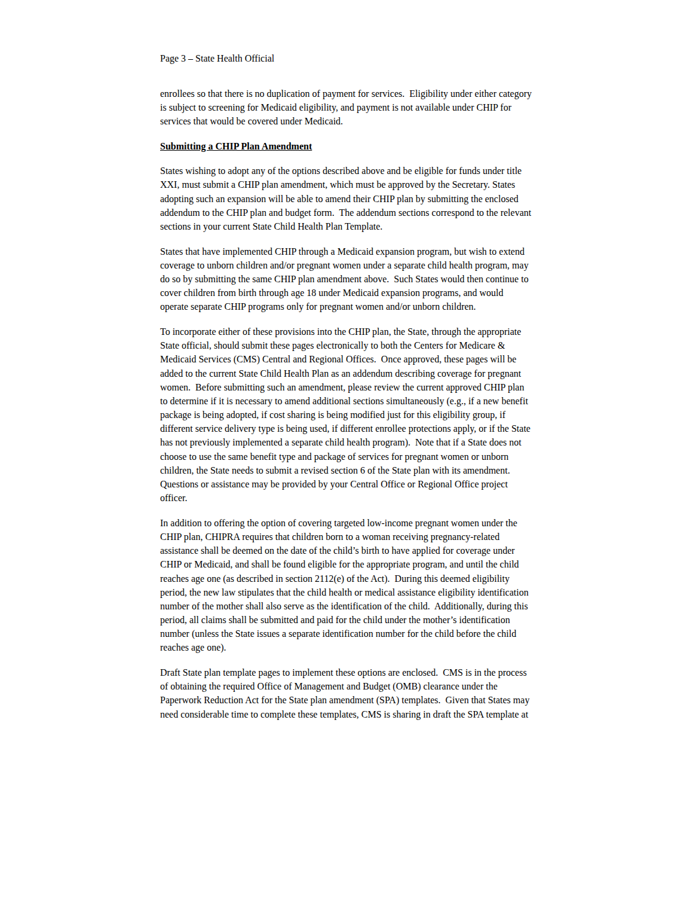Page 3 – State Health Official
enrollees so that there is no duplication of payment for services. Eligibility under either category is subject to screening for Medicaid eligibility, and payment is not available under CHIP for services that would be covered under Medicaid.
Submitting a CHIP Plan Amendment
States wishing to adopt any of the options described above and be eligible for funds under title XXI, must submit a CHIP plan amendment, which must be approved by the Secretary. States adopting such an expansion will be able to amend their CHIP plan by submitting the enclosed addendum to the CHIP plan and budget form. The addendum sections correspond to the relevant sections in your current State Child Health Plan Template.
States that have implemented CHIP through a Medicaid expansion program, but wish to extend coverage to unborn children and/or pregnant women under a separate child health program, may do so by submitting the same CHIP plan amendment above. Such States would then continue to cover children from birth through age 18 under Medicaid expansion programs, and would operate separate CHIP programs only for pregnant women and/or unborn children.
To incorporate either of these provisions into the CHIP plan, the State, through the appropriate State official, should submit these pages electronically to both the Centers for Medicare & Medicaid Services (CMS) Central and Regional Offices. Once approved, these pages will be added to the current State Child Health Plan as an addendum describing coverage for pregnant women. Before submitting such an amendment, please review the current approved CHIP plan to determine if it is necessary to amend additional sections simultaneously (e.g., if a new benefit package is being adopted, if cost sharing is being modified just for this eligibility group, if different service delivery type is being used, if different enrollee protections apply, or if the State has not previously implemented a separate child health program). Note that if a State does not choose to use the same benefit type and package of services for pregnant women or unborn children, the State needs to submit a revised section 6 of the State plan with its amendment. Questions or assistance may be provided by your Central Office or Regional Office project officer.
In addition to offering the option of covering targeted low-income pregnant women under the CHIP plan, CHIPRA requires that children born to a woman receiving pregnancy-related assistance shall be deemed on the date of the child’s birth to have applied for coverage under CHIP or Medicaid, and shall be found eligible for the appropriate program, and until the child reaches age one (as described in section 2112(e) of the Act). During this deemed eligibility period, the new law stipulates that the child health or medical assistance eligibility identification number of the mother shall also serve as the identification of the child. Additionally, during this period, all claims shall be submitted and paid for the child under the mother’s identification number (unless the State issues a separate identification number for the child before the child reaches age one).
Draft State plan template pages to implement these options are enclosed. CMS is in the process of obtaining the required Office of Management and Budget (OMB) clearance under the Paperwork Reduction Act for the State plan amendment (SPA) templates. Given that States may need considerable time to complete these templates, CMS is sharing in draft the SPA template at